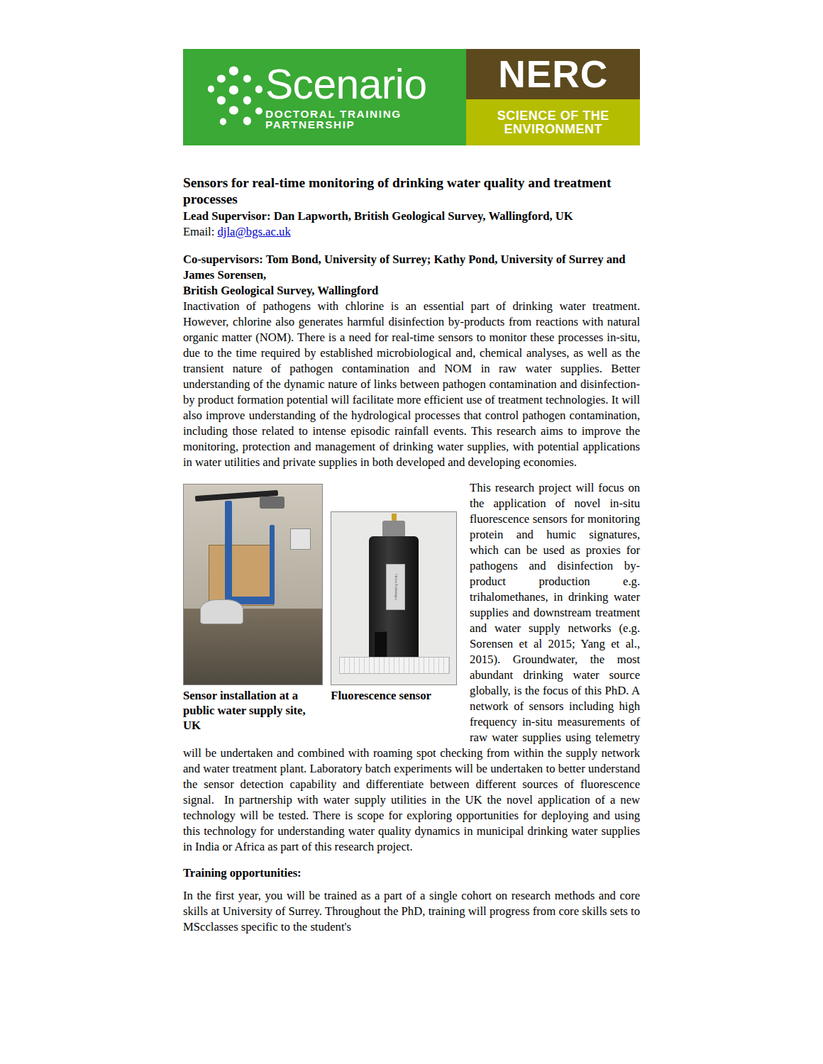Scenario DOCTORAL TRAINING PARTNERSHIP
NERC
SCIENCE OF THE ENVIRONMENT
Sensors for real-time monitoring of drinking water quality and treatment processes
Lead Supervisor: Dan Lapworth, British Geological Survey, Wallingford, UK
Email: djla@bgs.ac.uk
Co-supervisors: Tom Bond, University of Surrey; Kathy Pond, University of Surrey and James Sorensen,
British Geological Survey, Wallingford
Inactivation of pathogens with chlorine is an essential part of drinking water treatment. However, chlorine also generates harmful disinfection by-products from reactions with natural organic matter (NOM). There is a need for real-time sensors to monitor these processes in-situ, due to the time required by established microbiological and, chemical analyses, as well as the transient nature of pathogen contamination and NOM in raw water supplies. Better understanding of the dynamic nature of links between pathogen contamination and disinfection-by product formation potential will facilitate more efficient use of treatment technologies. It will also improve understanding of the hydrological processes that control pathogen contamination, including those related to intense episodic rainfall events. This research aims to improve the monitoring, protection and management of drinking water supplies, with potential applications in water utilities and private supplies in both developed and developing economies.
Chelsea Technologies
Sensor installation at a public water supply site, UK
Fluorescence sensor
This research project will focus on the application of novel in-situ fluorescence sensors for monitoring protein and humic signatures, which can be used as proxies for pathogens and disinfection by-product production e.g. trihalomethanes, in drinking water supplies and downstream treatment and water supply networks (e.g. Sorensen et al 2015; Yang et al., 2015). Groundwater, the most abundant drinking water source globally, is the focus of this PhD. A network of sensors including high frequency in-situ measurements of raw water supplies using telemetry will be undertaken and combined with roaming spot checking from within the supply network and water treatment plant. Laboratory batch experiments will be undertaken to better understand the sensor detection capability and differentiate between different sources of fluorescence signal. In partnership with water supply utilities in the UK the novel application of a new technology will be tested. There is scope for exploring opportunities for deploying and using this technology for understanding water quality dynamics in municipal drinking water supplies in India or Africa as part of this research project.
Training opportunities:
In the first year, you will be trained as a part of a single cohort on research methods and core skills at University of Surrey. Throughout the PhD, training will progress from core skills sets to MScclasses specific to the student's